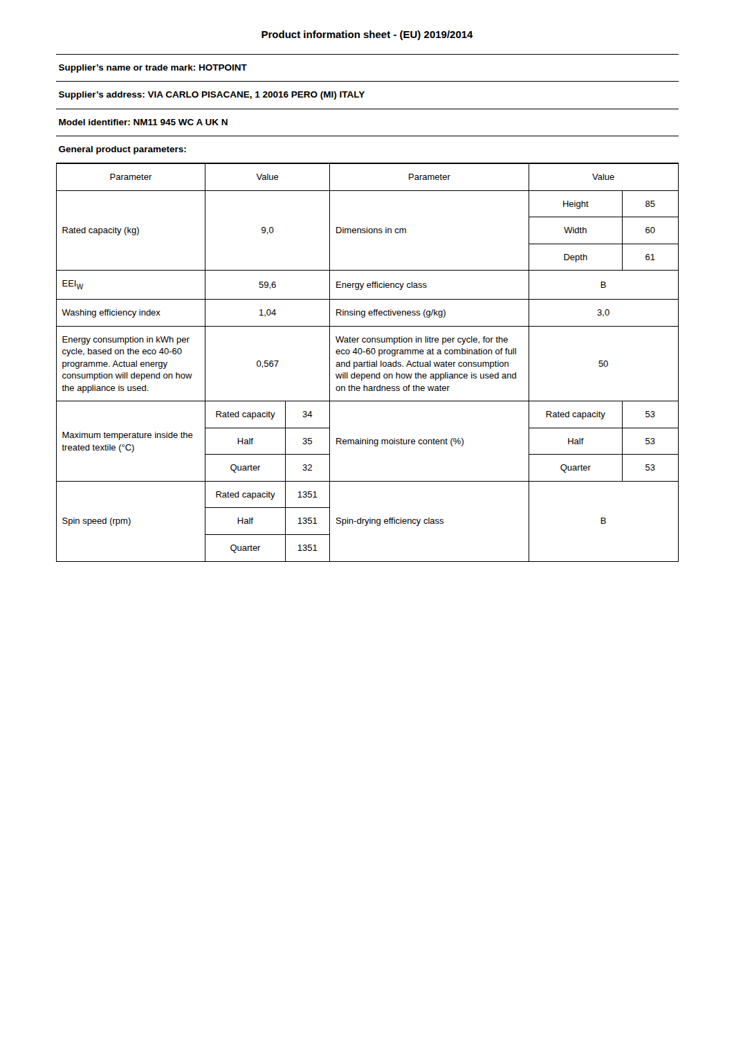Product information sheet - (EU) 2019/2014
Supplier’s name or trade mark: HOTPOINT
Supplier’s address: VIA CARLO PISACANE, 1 20016 PERO (MI) ITALY
Model identifier: NM11 945 WC A UK N
General product parameters:
| Parameter | Value | Parameter | Value |
| --- | --- | --- | --- |
| Rated capacity (kg) | 9,0 | Dimensions in cm | / Height / 85 / / Width / 60 / / Depth / 61 / |
| EEI W | 59,6 | Energy efficiency class | B |
| Washing efficiency index | 1,04 | Rinsing effectiveness (g/kg) | 3,0 |
| Energy consumption in kWh per cycle, based on the eco 40-60 programme. Actual energy consumption will depend on how the appliance is used. | 0,567 | Water consumption in litre per cycle, for the eco 40-60 programme at a combination of full and partial loads. Actual water consumption will depend on how the appliance is used and on the hardness of the water | 50 |
| Maximum temperature inside the treated textile (°C) | / Rated capacity / 34 / / Half / 35 / / Quarter / 32 / | Remaining moisture content (%) | / Rated capacity / 53 / / Half / 53 / / Quarter / 53 / |
| Spin speed (rpm) | / Rated capacity / 1351 / / Half / 1351 / / Quarter / 1351 / | Spin-drying efficiency class | B |